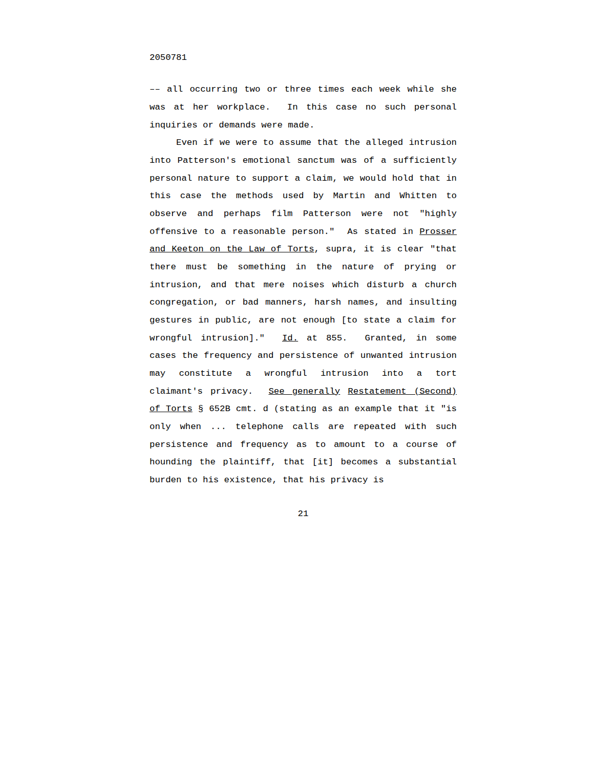2050781
–– all occurring two or three times each week while she was at her workplace. In this case no such personal inquiries or demands were made.
Even if we were to assume that the alleged intrusion into Patterson's emotional sanctum was of a sufficiently personal nature to support a claim, we would hold that in this case the methods used by Martin and Whitten to observe and perhaps film Patterson were not "highly offensive to a reasonable person." As stated in Prosser and Keeton on the Law of Torts, supra, it is clear "that there must be something in the nature of prying or intrusion, and that mere noises which disturb a church congregation, or bad manners, harsh names, and insulting gestures in public, are not enough [to state a claim for wrongful intrusion]." Id. at 855. Granted, in some cases the frequency and persistence of unwanted intrusion may constitute a wrongful intrusion into a tort claimant's privacy. See generally Restatement (Second) of Torts § 652B cmt. d (stating as an example that it "is only when ... telephone calls are repeated with such persistence and frequency as to amount to a course of hounding the plaintiff, that [it] becomes a substantial burden to his existence, that his privacy is
21